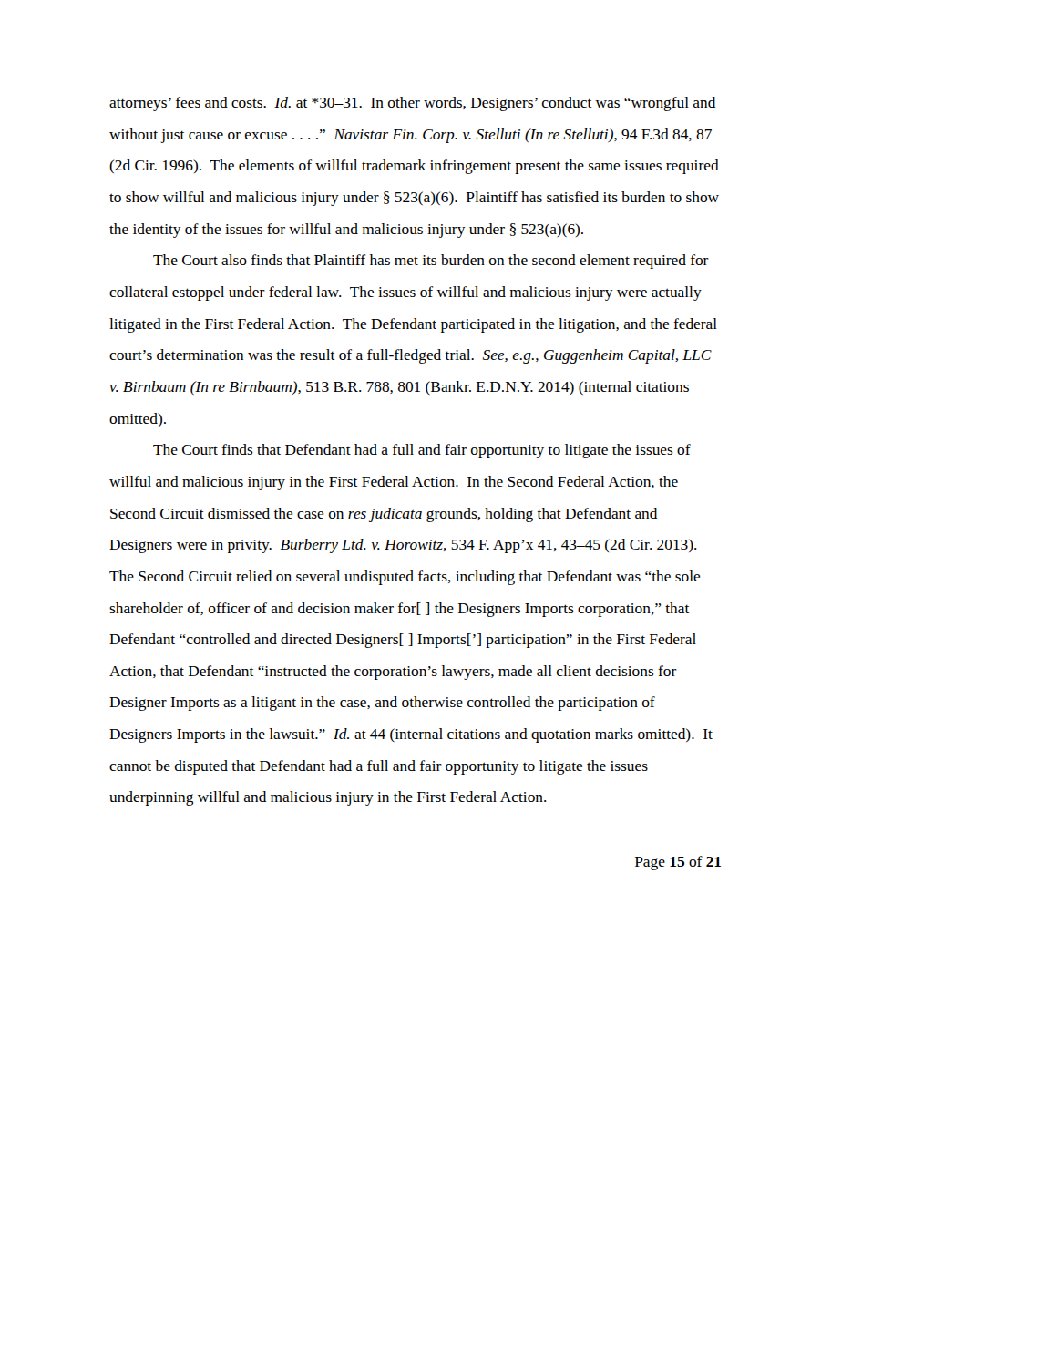attorneys’ fees and costs. Id. at *30–31. In other words, Designers’ conduct was “wrongful and without just cause or excuse . . . .” Navistar Fin. Corp. v. Stelluti (In re Stelluti), 94 F.3d 84, 87 (2d Cir. 1996). The elements of willful trademark infringement present the same issues required to show willful and malicious injury under § 523(a)(6). Plaintiff has satisfied its burden to show the identity of the issues for willful and malicious injury under § 523(a)(6).
The Court also finds that Plaintiff has met its burden on the second element required for collateral estoppel under federal law. The issues of willful and malicious injury were actually litigated in the First Federal Action. The Defendant participated in the litigation, and the federal court’s determination was the result of a full-fledged trial. See, e.g., Guggenheim Capital, LLC v. Birnbaum (In re Birnbaum), 513 B.R. 788, 801 (Bankr. E.D.N.Y. 2014) (internal citations omitted).
The Court finds that Defendant had a full and fair opportunity to litigate the issues of willful and malicious injury in the First Federal Action. In the Second Federal Action, the Second Circuit dismissed the case on res judicata grounds, holding that Defendant and Designers were in privity. Burberry Ltd. v. Horowitz, 534 F. App’x 41, 43–45 (2d Cir. 2013). The Second Circuit relied on several undisputed facts, including that Defendant was “the sole shareholder of, officer of and decision maker for[ ] the Designers Imports corporation,” that Defendant “controlled and directed Designers[ ] Imports[’] participation” in the First Federal Action, that Defendant “instructed the corporation’s lawyers, made all client decisions for Designer Imports as a litigant in the case, and otherwise controlled the participation of Designers Imports in the lawsuit.” Id. at 44 (internal citations and quotation marks omitted). It cannot be disputed that Defendant had a full and fair opportunity to litigate the issues underpinning willful and malicious injury in the First Federal Action.
Page 15 of 21